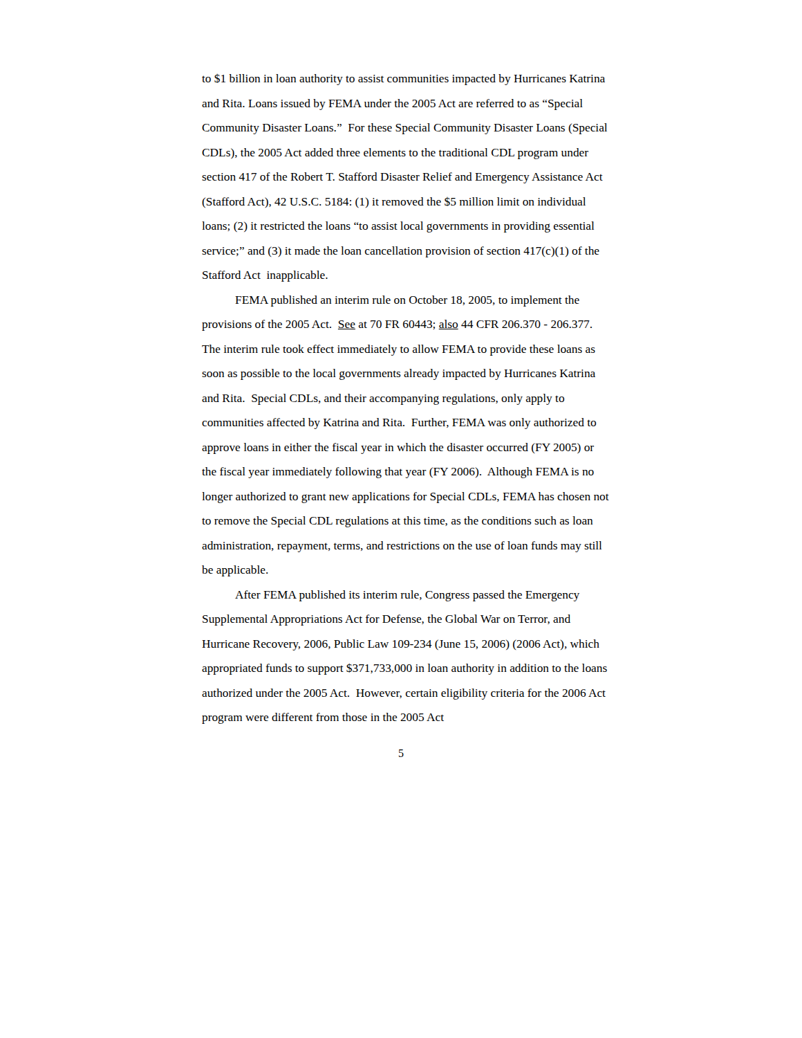to $1 billion in loan authority to assist communities impacted by Hurricanes Katrina and Rita. Loans issued by FEMA under the 2005 Act are referred to as “Special Community Disaster Loans.” For these Special Community Disaster Loans (Special CDLs), the 2005 Act added three elements to the traditional CDL program under section 417 of the Robert T. Stafford Disaster Relief and Emergency Assistance Act (Stafford Act), 42 U.S.C. 5184: (1) it removed the $5 million limit on individual loans; (2) it restricted the loans “to assist local governments in providing essential service;” and (3) it made the loan cancellation provision of section 417(c)(1) of the Stafford Act inapplicable.
FEMA published an interim rule on October 18, 2005, to implement the provisions of the 2005 Act. See at 70 FR 60443; also 44 CFR 206.370 - 206.377. The interim rule took effect immediately to allow FEMA to provide these loans as soon as possible to the local governments already impacted by Hurricanes Katrina and Rita. Special CDLs, and their accompanying regulations, only apply to communities affected by Katrina and Rita. Further, FEMA was only authorized to approve loans in either the fiscal year in which the disaster occurred (FY 2005) or the fiscal year immediately following that year (FY 2006). Although FEMA is no longer authorized to grant new applications for Special CDLs, FEMA has chosen not to remove the Special CDL regulations at this time, as the conditions such as loan administration, repayment, terms, and restrictions on the use of loan funds may still be applicable.
After FEMA published its interim rule, Congress passed the Emergency Supplemental Appropriations Act for Defense, the Global War on Terror, and Hurricane Recovery, 2006, Public Law 109-234 (June 15, 2006) (2006 Act), which appropriated funds to support $371,733,000 in loan authority in addition to the loans authorized under the 2005 Act. However, certain eligibility criteria for the 2006 Act program were different from those in the 2005 Act
5